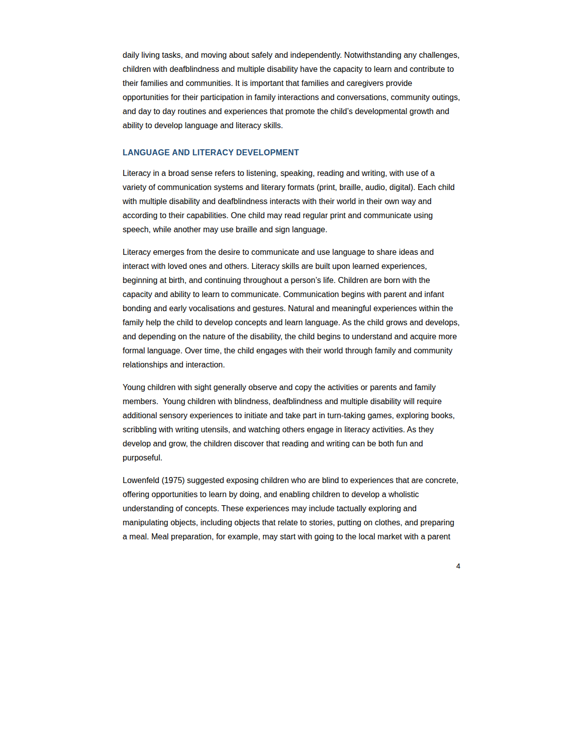daily living tasks, and moving about safely and independently. Notwithstanding any challenges, children with deafblindness and multiple disability have the capacity to learn and contribute to their families and communities. It is important that families and caregivers provide opportunities for their participation in family interactions and conversations, community outings, and day to day routines and experiences that promote the child’s developmental growth and ability to develop language and literacy skills.
Language and Literacy Development
Literacy in a broad sense refers to listening, speaking, reading and writing, with use of a variety of communication systems and literary formats (print, braille, audio, digital). Each child with multiple disability and deafblindness interacts with their world in their own way and according to their capabilities. One child may read regular print and communicate using speech, while another may use braille and sign language.
Literacy emerges from the desire to communicate and use language to share ideas and interact with loved ones and others. Literacy skills are built upon learned experiences, beginning at birth, and continuing throughout a person’s life. Children are born with the capacity and ability to learn to communicate. Communication begins with parent and infant bonding and early vocalisations and gestures. Natural and meaningful experiences within the family help the child to develop concepts and learn language. As the child grows and develops, and depending on the nature of the disability, the child begins to understand and acquire more formal language. Over time, the child engages with their world through family and community relationships and interaction.
Young children with sight generally observe and copy the activities or parents and family members. Young children with blindness, deafblindness and multiple disability will require additional sensory experiences to initiate and take part in turn-taking games, exploring books, scribbling with writing utensils, and watching others engage in literacy activities. As they develop and grow, the children discover that reading and writing can be both fun and purposeful.
Lowenfeld (1975) suggested exposing children who are blind to experiences that are concrete, offering opportunities to learn by doing, and enabling children to develop a wholistic understanding of concepts. These experiences may include tactually exploring and manipulating objects, including objects that relate to stories, putting on clothes, and preparing a meal. Meal preparation, for example, may start with going to the local market with a parent
4